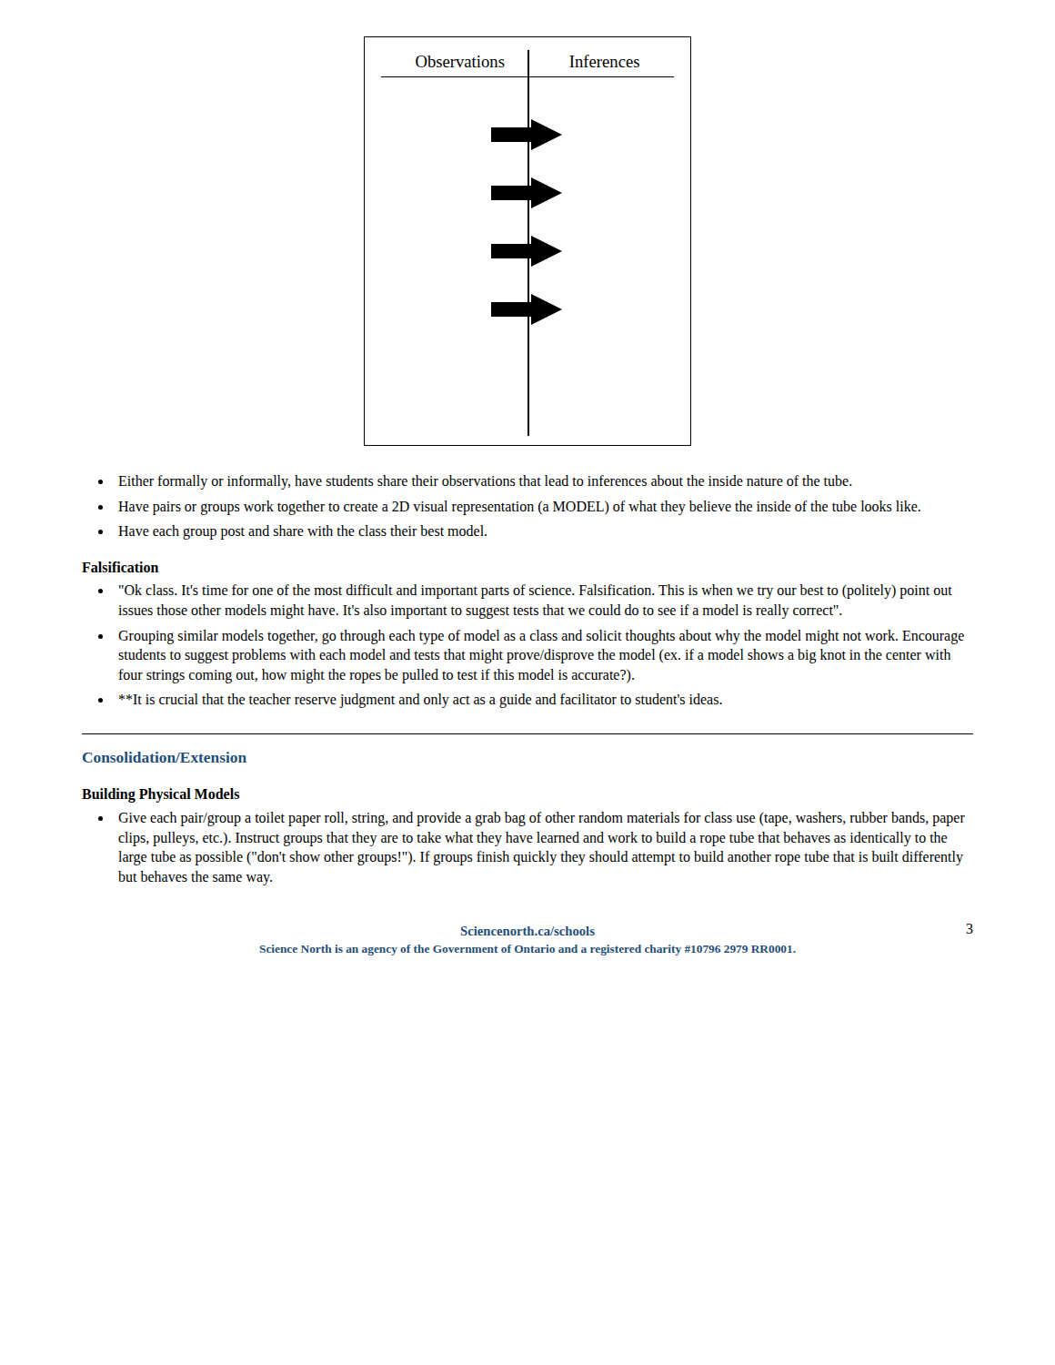Observations Inferences
Either formally or informally, have students share their observations that lead to inferences about the inside nature of the tube.
Have pairs or groups work together to create a 2D visual representation (a MODEL) of what they believe the inside of the tube looks like.
Have each group post and share with the class their best model.
Falsification
"Ok class. It's time for one of the most difficult and important parts of science. Falsification. This is when we try our best to (politely) point out issues those other models might have. It's also important to suggest tests that we could do to see if a model is really correct".
Grouping similar models together, go through each type of model as a class and solicit thoughts about why the model might not work. Encourage students to suggest problems with each model and tests that might prove/disprove the model (ex. if a model shows a big knot in the center with four strings coming out, how might the ropes be pulled to test if this model is accurate?).
**It is crucial that the teacher reserve judgment and only act as a guide and facilitator to student's ideas.
Consolidation/Extension
Building Physical Models
Give each pair/group a toilet paper roll, string, and provide a grab bag of other random materials for class use (tape, washers, rubber bands, paper clips, pulleys, etc.). Instruct groups that they are to take what they have learned and work to build a rope tube that behaves as identically to the large tube as possible ("don't show other groups!"). If groups finish quickly they should attempt to build another rope tube that is built differently but behaves the same way.
3
Sciencenorth.ca/schools
Science North is an agency of the Government of Ontario and a registered charity #10796 2979 RR0001.